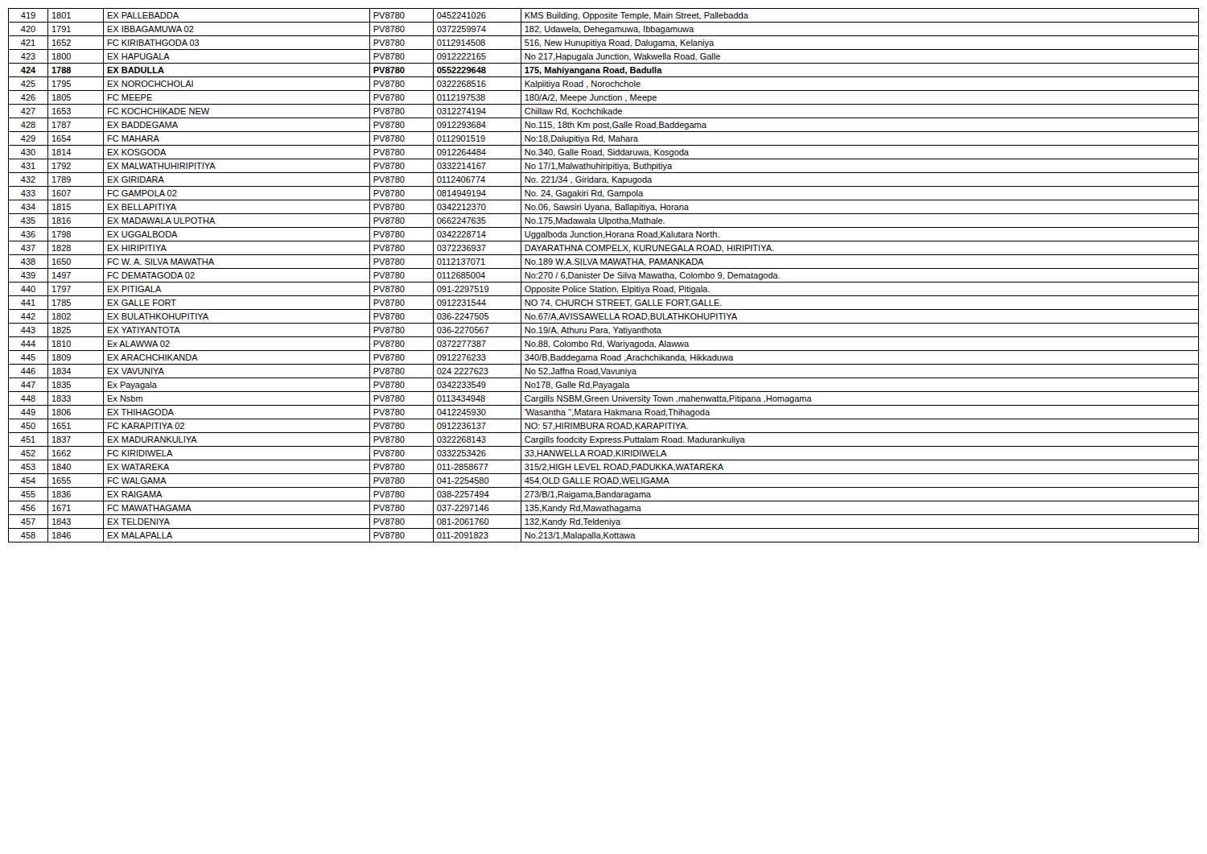| 419 | 1801 | EX PALLEBADDA | PV8780 | 0452241026 | KMS Building, Opposite Temple, Main Street, Pallebadda |
| 420 | 1791 | EX IBBAGAMUWA 02 | PV8780 | 0372259974 | 182, Udawela, Dehegamuwa, Ibbagamuwa |
| 421 | 1652 | FC KIRIBATHGODA 03 | PV8780 | 0112914508 | 516, New Hunupitiya Road, Dalugama, Kelaniya |
| 423 | 1800 | EX HAPUGALA | PV8780 | 0912222165 | No 217,Hapugala Junction, Wakwella Road, Galle |
| 424 | 1788 | EX BADULLA | PV8780 | 0552229648 | 175, Mahiyangana Road, Badulla |
| 425 | 1795 | EX NOROCHCHOLAI | PV8780 | 0322268516 | Kalpiitiya Road , Norochchole |
| 426 | 1805 | FC MEEPE | PV8780 | 0112197538 | 180/A/2, Meepe Junction , Meepe |
| 427 | 1653 | FC KOCHCHIKADE NEW | PV8780 | 0312274194 | Chillaw Rd, Kochchikade |
| 428 | 1787 | EX BADDEGAMA | PV8780 | 0912293684 | No.115, 18th Km post,Galle Road,Baddegama |
| 429 | 1654 | FC MAHARA | PV8780 | 0112901519 | No:18,Dalupitiya Rd, Mahara |
| 430 | 1814 | EX KOSGODA | PV8780 | 0912264484 | No.340, Galle Road, Siddaruwa, Kosgoda |
| 431 | 1792 | EX MALWATHUHIRIPITIYA | PV8780 | 0332214167 | No 17/1,Malwathuhiripitiya, Buthpitiya |
| 432 | 1789 | EX GIRIDARA | PV8780 | 0112406774 | No. 221/34 , Giridara, Kapugoda |
| 433 | 1607 | FC GAMPOLA 02 | PV8780 | 0814949194 | No. 24, Gagakiri Rd, Gampola |
| 434 | 1815 | EX BELLAPITIYA | PV8780 | 0342212370 | No.06, Sawsiri Uyana, Ballapitiya, Horana |
| 435 | 1816 | EX MADAWALA ULPOTHA | PV8780 | 0662247635 | No.175,Madawala Ulpotha,Mathale. |
| 436 | 1798 | EX UGGALBODA | PV8780 | 0342228714 | Uggalboda Junction,Horana Road,Kalutara North. |
| 437 | 1828 | EX HIRIPITIYA | PV8780 | 0372236937 | DAYARATHNA COMPELX, KURUNEGALA ROAD, HIRIPITIYA. |
| 438 | 1650 | FC W. A. SILVA MAWATHA | PV8780 | 0112137071 | No.189 W.A.SILVA MAWATHA, PAMANKADA |
| 439 | 1497 | FC DEMATAGODA 02 | PV8780 | 0112685004 | No:270 / 6,Danister De Silva Mawatha, Colombo 9, Dematagoda. |
| 440 | 1797 | EX PITIGALA | PV8780 | 091-2297519 | Opposite Police Station, Elpitiya Road, Pitigala. |
| 441 | 1785 | EX GALLE FORT | PV8780 | 0912231544 | NO 74, CHURCH STREET, GALLE FORT,GALLE. |
| 442 | 1802 | EX BULATHKOHUPITIYA | PV8780 | 036-2247505 | No.67/A,AVISSAWELLA ROAD,BULATHKOHUPITIYA |
| 443 | 1825 | EX YATIYANTOTA | PV8780 | 036-2270567 | No.19/A, Athuru Para, Yatiyanthota |
| 444 | 1810 | Ex ALAWWA 02 | PV8780 | 0372277387 | No.88, Colombo Rd, Wariyagoda, Alawwa |
| 445 | 1809 | EX ARACHCHIKANDA | PV8780 | 0912276233 | 340/B,Baddegama Road ,Arachchikanda, Hikkaduwa |
| 446 | 1834 | EX VAVUNIYA | PV8780 | 024 2227623 | No 52,Jaffna Road,Vavuniya |
| 447 | 1835 | Ex Payagala | PV8780 | 0342233549 | No178, Galle Rd,Payagala |
| 448 | 1833 | Ex Nsbm | PV8780 | 0113434948 | Cargills NSBM,Green University Town ,mahenwatta,Pitipana ,Homagama |
| 449 | 1806 | EX THIHAGODA | PV8780 | 0412245930 | 'Wasantha '',Matara Hakmana Road,Thihagoda |
| 450 | 1651 | FC KARAPITIYA 02 | PV8780 | 0912236137 | NO: 57,HIRIMBURA ROAD,KARAPITIYA. |
| 451 | 1837 | EX MADURANKULIYA | PV8780 | 0322268143 | Cargills foodcity Express.Puttalam Road. Madurankuliya |
| 452 | 1662 | FC KIRIDIWELA | PV8780 | 0332253426 | 33,HANWELLA ROAD,KIRIDIWELA |
| 453 | 1840 | EX WATAREKA | PV8780 | 011-2858677 | 315/2,HIGH LEVEL ROAD,PADUKKA,WATAREKA |
| 454 | 1655 | FC WALGAMA | PV8780 | 041-2254580 | 454,OLD GALLE ROAD,WELIGAMA |
| 455 | 1836 | EX RAIGAMA | PV8780 | 038-2257494 | 273/B/1,Raigama,Bandaragama |
| 456 | 1671 | FC MAWATHAGAMA | PV8780 | 037-2297146 | 135,Kandy Rd,Mawathagama |
| 457 | 1843 | EX TELDENIYA | PV8780 | 081-2061760 | 132,Kandy Rd,Teldeniya |
| 458 | 1846 | EX MALAPALLA | PV8780 | 011-2091823 | No.213/1,Malapalla,Kottawa |